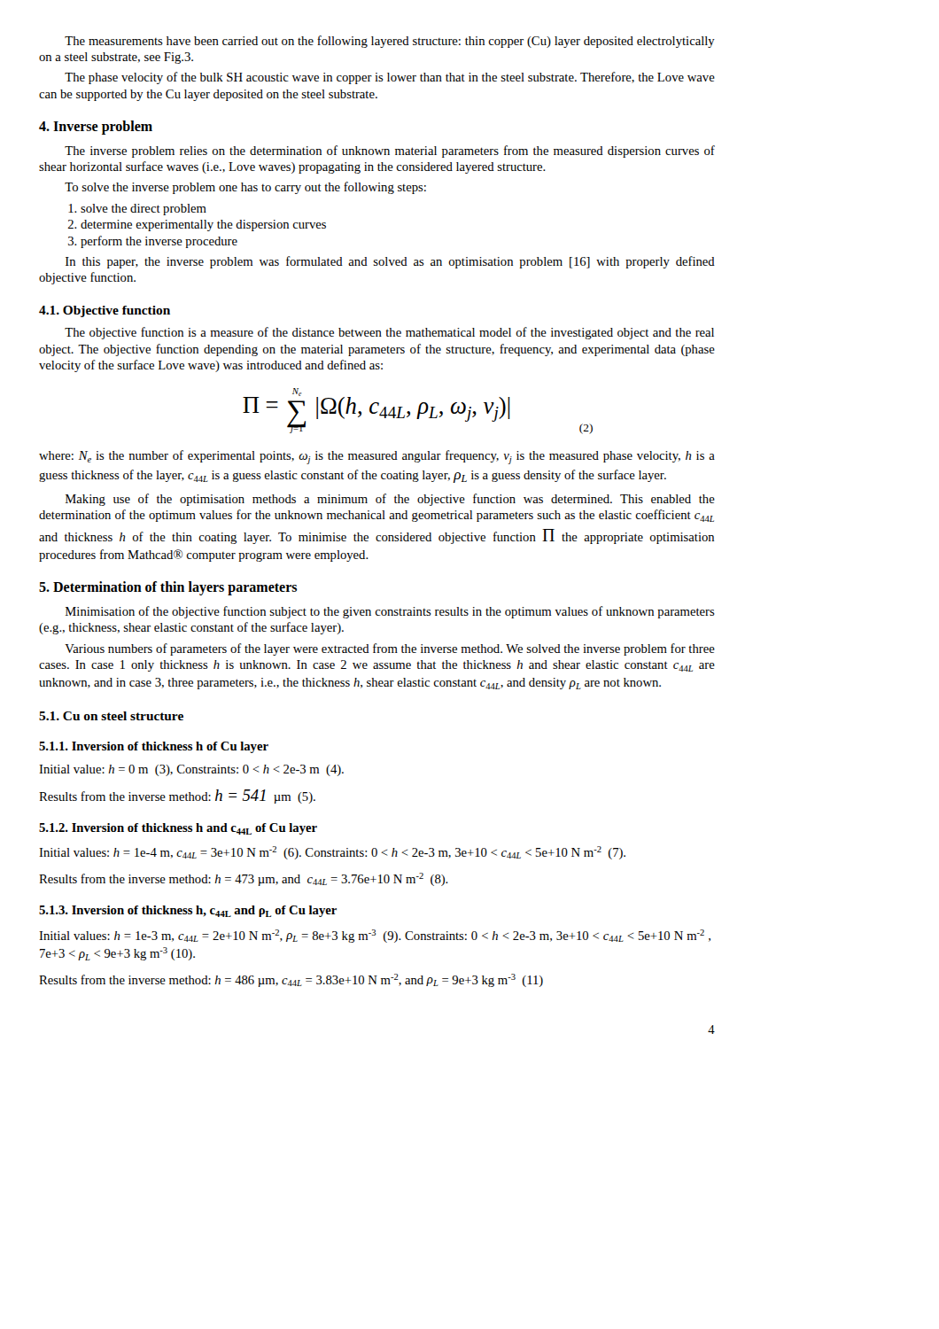The measurements have been carried out on the following layered structure: thin copper (Cu) layer deposited electrolytically on a steel substrate, see Fig.3.
The phase velocity of the bulk SH acoustic wave in copper is lower than that in the steel substrate. Therefore, the Love wave can be supported by the Cu layer deposited on the steel substrate.
4. Inverse problem
The inverse problem relies on the determination of unknown material parameters from the measured dispersion curves of shear horizontal surface waves (i.e., Love waves) propagating in the considered layered structure.
To solve the inverse problem one has to carry out the following steps:
solve the direct problem
determine experimentally the dispersion curves
perform the inverse procedure
In this paper, the inverse problem was formulated and solved as an optimisation problem [16] with properly defined objective function.
4.1. Objective function
The objective function is a measure of the distance between the mathematical model of the investigated object and the real object. The objective function depending on the material parameters of the structure, frequency, and experimental data (phase velocity of the surface Love wave) was introduced and defined as:
Π = Ne∑j=1 |Ω(h, c44L, ρL, ωj, vj)| (2)
where: Ne is the number of experimental points, ωj is the measured angular frequency, vj is the measured phase velocity, h is a guess thickness of the layer, c44L is a guess elastic constant of the coating layer, ρL is a guess density of the surface layer.
Making use of the optimisation methods a minimum of the objective function was determined. This enabled the determination of the optimum values for the unknown mechanical and geometrical parameters such as the elastic coefficient c44L and thickness h of the thin coating layer. To minimise the considered objective function Π the appropriate optimisation procedures from Mathcad® computer program were employed.
5. Determination of thin layers parameters
Minimisation of the objective function subject to the given constraints results in the optimum values of unknown parameters (e.g., thickness, shear elastic constant of the surface layer).
Various numbers of parameters of the layer were extracted from the inverse method. We solved the inverse problem for three cases. In case 1 only thickness h is unknown. In case 2 we assume that the thickness h and shear elastic constant c44L are unknown, and in case 3, three parameters, i.e., the thickness h, shear elastic constant c44L, and density ρL are not known.
5.1. Cu on steel structure
5.1.1. Inversion of thickness h of Cu layer
Initial value: h = 0 m (3), Constraints: 0 < h < 2e-3 m (4).
Results from the inverse method: h = 541 µm (5).
5.1.2. Inversion of thickness h and c44L of Cu layer
Initial values: h = 1e-4 m, c44L = 3e+10 N m-2 (6). Constraints: 0 < h < 2e-3 m, 3e+10 < c44L < 5e+10 N m-2 (7).
Results from the inverse method: h = 473 µm, and c44L = 3.76e+10 N m-2 (8).
5.1.3. Inversion of thickness h, c44L and ρL of Cu layer
Initial values: h = 1e-3 m, c44L = 2e+10 N m-2, ρL = 8e+3 kg m-3 (9). Constraints: 0 < h < 2e-3 m, 3e+10 < c44L < 5e+10 N m-2 , 7e+3 < ρL < 9e+3 kg m-3 (10).
Results from the inverse method: h = 486 µm, c44L = 3.83e+10 N m-2, and ρL = 9e+3 kg m-3 (11)
4